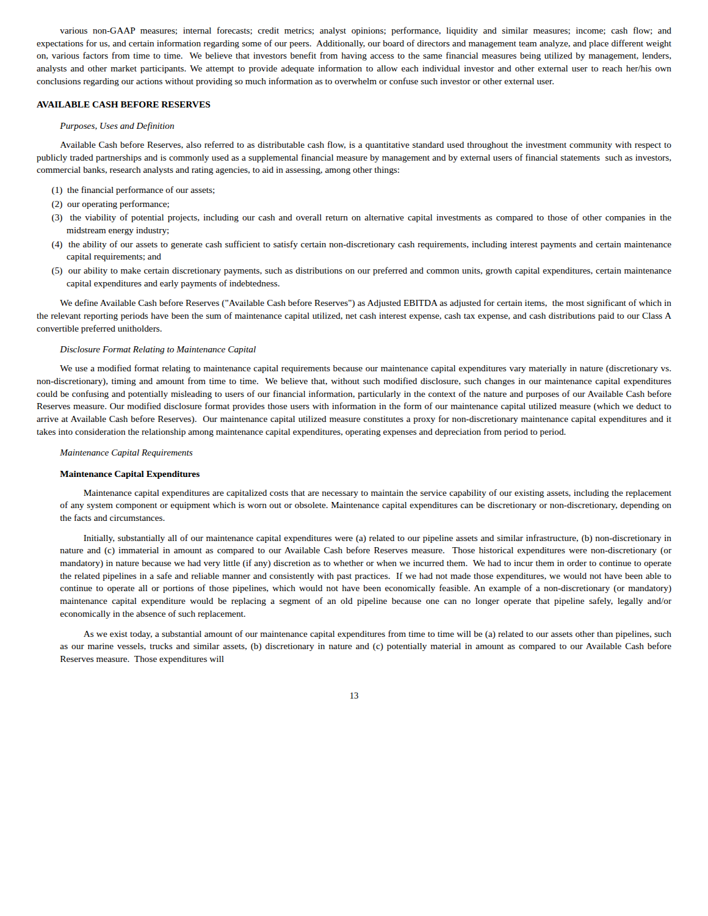various non-GAAP measures; internal forecasts; credit metrics; analyst opinions; performance, liquidity and similar measures; income; cash flow; and expectations for us, and certain information regarding some of our peers. Additionally, our board of directors and management team analyze, and place different weight on, various factors from time to time. We believe that investors benefit from having access to the same financial measures being utilized by management, lenders, analysts and other market participants. We attempt to provide adequate information to allow each individual investor and other external user to reach her/his own conclusions regarding our actions without providing so much information as to overwhelm or confuse such investor or other external user.
AVAILABLE CASH BEFORE RESERVES
Purposes, Uses and Definition
Available Cash before Reserves, also referred to as distributable cash flow, is a quantitative standard used throughout the investment community with respect to publicly traded partnerships and is commonly used as a supplemental financial measure by management and by external users of financial statements such as investors, commercial banks, research analysts and rating agencies, to aid in assessing, among other things:
(1) the financial performance of our assets;
(2) our operating performance;
(3) the viability of potential projects, including our cash and overall return on alternative capital investments as compared to those of other companies in the midstream energy industry;
(4) the ability of our assets to generate cash sufficient to satisfy certain non-discretionary cash requirements, including interest payments and certain maintenance capital requirements; and
(5) our ability to make certain discretionary payments, such as distributions on our preferred and common units, growth capital expenditures, certain maintenance capital expenditures and early payments of indebtedness.
We define Available Cash before Reserves ("Available Cash before Reserves") as Adjusted EBITDA as adjusted for certain items, the most significant of which in the relevant reporting periods have been the sum of maintenance capital utilized, net cash interest expense, cash tax expense, and cash distributions paid to our Class A convertible preferred unitholders.
Disclosure Format Relating to Maintenance Capital
We use a modified format relating to maintenance capital requirements because our maintenance capital expenditures vary materially in nature (discretionary vs. non-discretionary), timing and amount from time to time. We believe that, without such modified disclosure, such changes in our maintenance capital expenditures could be confusing and potentially misleading to users of our financial information, particularly in the context of the nature and purposes of our Available Cash before Reserves measure. Our modified disclosure format provides those users with information in the form of our maintenance capital utilized measure (which we deduct to arrive at Available Cash before Reserves). Our maintenance capital utilized measure constitutes a proxy for non-discretionary maintenance capital expenditures and it takes into consideration the relationship among maintenance capital expenditures, operating expenses and depreciation from period to period.
Maintenance Capital Requirements
Maintenance Capital Expenditures
Maintenance capital expenditures are capitalized costs that are necessary to maintain the service capability of our existing assets, including the replacement of any system component or equipment which is worn out or obsolete. Maintenance capital expenditures can be discretionary or non-discretionary, depending on the facts and circumstances.
Initially, substantially all of our maintenance capital expenditures were (a) related to our pipeline assets and similar infrastructure, (b) non-discretionary in nature and (c) immaterial in amount as compared to our Available Cash before Reserves measure. Those historical expenditures were non-discretionary (or mandatory) in nature because we had very little (if any) discretion as to whether or when we incurred them. We had to incur them in order to continue to operate the related pipelines in a safe and reliable manner and consistently with past practices. If we had not made those expenditures, we would not have been able to continue to operate all or portions of those pipelines, which would not have been economically feasible. An example of a non-discretionary (or mandatory) maintenance capital expenditure would be replacing a segment of an old pipeline because one can no longer operate that pipeline safely, legally and/or economically in the absence of such replacement.
As we exist today, a substantial amount of our maintenance capital expenditures from time to time will be (a) related to our assets other than pipelines, such as our marine vessels, trucks and similar assets, (b) discretionary in nature and (c) potentially material in amount as compared to our Available Cash before Reserves measure. Those expenditures will
13